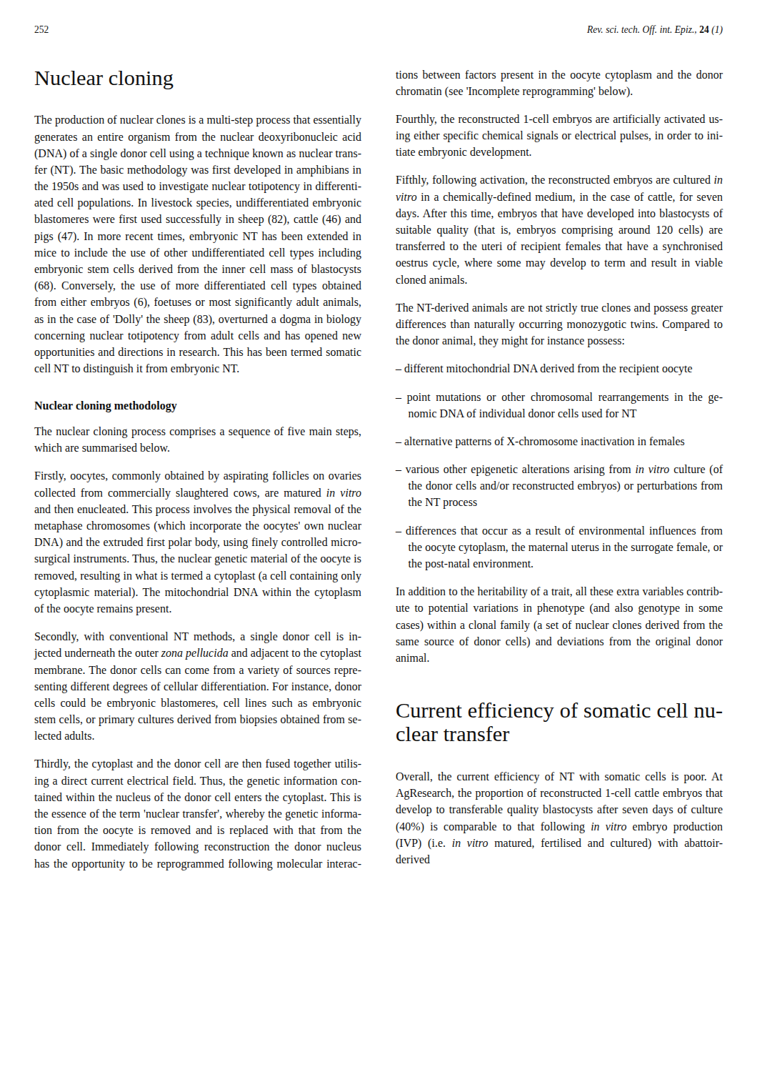252 Rev. sci. tech. Off. int. Epiz., 24 (1)
Nuclear cloning
The production of nuclear clones is a multi-step process that essentially generates an entire organism from the nuclear deoxyribonucleic acid (DNA) of a single donor cell using a technique known as nuclear transfer (NT). The basic methodology was first developed in amphibians in the 1950s and was used to investigate nuclear totipotency in differentiated cell populations. In livestock species, undifferentiated embryonic blastomeres were first used successfully in sheep (82), cattle (46) and pigs (47). In more recent times, embryonic NT has been extended in mice to include the use of other undifferentiated cell types including embryonic stem cells derived from the inner cell mass of blastocysts (68). Conversely, the use of more differentiated cell types obtained from either embryos (6), foetuses or most significantly adult animals, as in the case of 'Dolly' the sheep (83), overturned a dogma in biology concerning nuclear totipotency from adult cells and has opened new opportunities and directions in research. This has been termed somatic cell NT to distinguish it from embryonic NT.
Nuclear cloning methodology
The nuclear cloning process comprises a sequence of five main steps, which are summarised below.
Firstly, oocytes, commonly obtained by aspirating follicles on ovaries collected from commercially slaughtered cows, are matured in vitro and then enucleated. This process involves the physical removal of the metaphase chromosomes (which incorporate the oocytes' own nuclear DNA) and the extruded first polar body, using finely controlled micro-surgical instruments. Thus, the nuclear genetic material of the oocyte is removed, resulting in what is termed a cytoplast (a cell containing only cytoplasmic material). The mitochondrial DNA within the cytoplasm of the oocyte remains present.
Secondly, with conventional NT methods, a single donor cell is injected underneath the outer zona pellucida and adjacent to the cytoplast membrane. The donor cells can come from a variety of sources representing different degrees of cellular differentiation. For instance, donor cells could be embryonic blastomeres, cell lines such as embryonic stem cells, or primary cultures derived from biopsies obtained from selected adults.
Thirdly, the cytoplast and the donor cell are then fused together utilising a direct current electrical field. Thus, the genetic information contained within the nucleus of the donor cell enters the cytoplast. This is the essence of the term 'nuclear transfer', whereby the genetic information from the oocyte is removed and is replaced with that from the donor cell. Immediately following reconstruction the donor nucleus has the opportunity to be reprogrammed following molecular interactions between factors present in the oocyte cytoplasm and the donor chromatin (see 'Incomplete reprogramming' below).
Fourthly, the reconstructed 1-cell embryos are artificially activated using either specific chemical signals or electrical pulses, in order to initiate embryonic development.
Fifthly, following activation, the reconstructed embryos are cultured in vitro in a chemically-defined medium, in the case of cattle, for seven days. After this time, embryos that have developed into blastocysts of suitable quality (that is, embryos comprising around 120 cells) are transferred to the uteri of recipient females that have a synchronised oestrus cycle, where some may develop to term and result in viable cloned animals.
The NT-derived animals are not strictly true clones and possess greater differences than naturally occurring monozygotic twins. Compared to the donor animal, they might for instance possess:
– different mitochondrial DNA derived from the recipient oocyte
– point mutations or other chromosomal rearrangements in the genomic DNA of individual donor cells used for NT
– alternative patterns of X-chromosome inactivation in females
– various other epigenetic alterations arising from in vitro culture (of the donor cells and/or reconstructed embryos) or perturbations from the NT process
– differences that occur as a result of environmental influences from the oocyte cytoplasm, the maternal uterus in the surrogate female, or the post-natal environment.
In addition to the heritability of a trait, all these extra variables contribute to potential variations in phenotype (and also genotype in some cases) within a clonal family (a set of nuclear clones derived from the same source of donor cells) and deviations from the original donor animal.
Current efficiency of somatic cell nuclear transfer
Overall, the current efficiency of NT with somatic cells is poor. At AgResearch, the proportion of reconstructed 1-cell cattle embryos that develop to transferable quality blastocysts after seven days of culture (40%) is comparable to that following in vitro embryo production (IVP) (i.e. in vitro matured, fertilised and cultured) with abattoir-derived